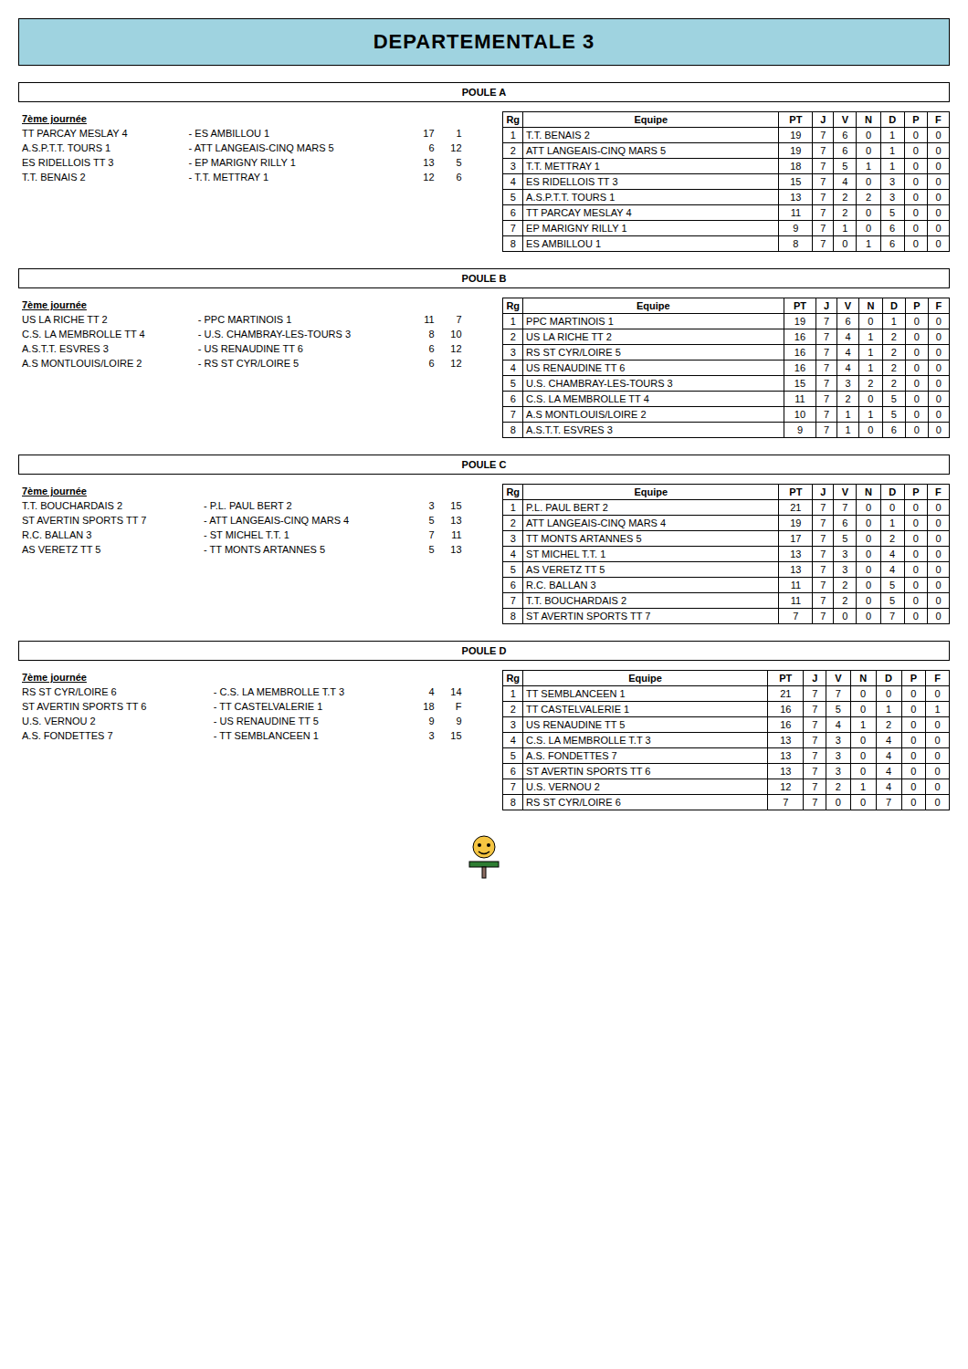DEPARTEMENTALE 3
POULE A
| 7ème journée |
| TT PARCAY MESLAY 4 | - ES AMBILLOU 1 | 17 | 1 |
| A.S.P.T.T. TOURS 1 | - ATT LANGEAIS-CINQ MARS 5 | 6 | 12 |
| ES RIDELLOIS TT 3 | - EP MARIGNY RILLY 1 | 13 | 5 |
| T.T. BENAIS 2 | - T.T. METTRAY 1 | 12 | 6 |
| Rg | Equipe | PT | J | V | N | D | P | F |
| --- | --- | --- | --- | --- | --- | --- | --- | --- |
| 1 | T.T. BENAIS 2 | 19 | 7 | 6 | 0 | 1 | 0 | 0 |
| 2 | ATT LANGEAIS-CINQ MARS 5 | 19 | 7 | 6 | 0 | 1 | 0 | 0 |
| 3 | T.T. METTRAY 1 | 18 | 7 | 5 | 1 | 1 | 0 | 0 |
| 4 | ES RIDELLOIS TT 3 | 15 | 7 | 4 | 0 | 3 | 0 | 0 |
| 5 | A.S.P.T.T. TOURS 1 | 13 | 7 | 2 | 2 | 3 | 0 | 0 |
| 6 | TT PARCAY MESLAY 4 | 11 | 7 | 2 | 0 | 5 | 0 | 0 |
| 7 | EP MARIGNY RILLY 1 | 9 | 7 | 1 | 0 | 6 | 0 | 0 |
| 8 | ES AMBILLOU 1 | 8 | 7 | 0 | 1 | 6 | 0 | 0 |
POULE B
| 7ème journée |
| US LA RICHE TT 2 | - PPC MARTINOIS 1 | 11 | 7 |
| C.S. LA MEMBROLLE TT 4 | - U.S. CHAMBRAY-LES-TOURS 3 | 8 | 10 |
| A.S.T.T. ESVRES 3 | - US RENAUDINE TT 6 | 6 | 12 |
| A.S MONTLOUIS/LOIRE 2 | - RS ST CYR/LOIRE 5 | 6 | 12 |
| Rg | Equipe | PT | J | V | N | D | P | F |
| --- | --- | --- | --- | --- | --- | --- | --- | --- |
| 1 | PPC MARTINOIS 1 | 19 | 7 | 6 | 0 | 1 | 0 | 0 |
| 2 | US LA RICHE TT 2 | 16 | 7 | 4 | 1 | 2 | 0 | 0 |
| 3 | RS ST CYR/LOIRE 5 | 16 | 7 | 4 | 1 | 2 | 0 | 0 |
| 4 | US RENAUDINE TT 6 | 16 | 7 | 4 | 1 | 2 | 0 | 0 |
| 5 | U.S. CHAMBRAY-LES-TOURS 3 | 15 | 7 | 3 | 2 | 2 | 0 | 0 |
| 6 | C.S. LA MEMBROLLE TT 4 | 11 | 7 | 2 | 0 | 5 | 0 | 0 |
| 7 | A.S MONTLOUIS/LOIRE 2 | 10 | 7 | 1 | 1 | 5 | 0 | 0 |
| 8 | A.S.T.T. ESVRES 3 | 9 | 7 | 1 | 0 | 6 | 0 | 0 |
POULE C
| 7ème journée |
| T.T. BOUCHARDAIS 2 | - P.L. PAUL BERT 2 | 3 | 15 |
| ST AVERTIN SPORTS TT 7 | - ATT LANGEAIS-CINQ MARS 4 | 5 | 13 |
| R.C. BALLAN 3 | - ST MICHEL T.T. 1 | 7 | 11 |
| AS VERETZ TT 5 | - TT MONTS ARTANNES 5 | 5 | 13 |
| Rg | Equipe | PT | J | V | N | D | P | F |
| --- | --- | --- | --- | --- | --- | --- | --- | --- |
| 1 | P.L. PAUL BERT 2 | 21 | 7 | 7 | 0 | 0 | 0 | 0 |
| 2 | ATT LANGEAIS-CINQ MARS 4 | 19 | 7 | 6 | 0 | 1 | 0 | 0 |
| 3 | TT MONTS ARTANNES 5 | 17 | 7 | 5 | 0 | 2 | 0 | 0 |
| 4 | ST MICHEL T.T. 1 | 13 | 7 | 3 | 0 | 4 | 0 | 0 |
| 5 | AS VERETZ TT 5 | 13 | 7 | 3 | 0 | 4 | 0 | 0 |
| 6 | R.C. BALLAN 3 | 11 | 7 | 2 | 0 | 5 | 0 | 0 |
| 7 | T.T. BOUCHARDAIS 2 | 11 | 7 | 2 | 0 | 5 | 0 | 0 |
| 8 | ST AVERTIN SPORTS TT 7 | 7 | 7 | 0 | 0 | 7 | 0 | 0 |
POULE D
| 7ème journée |
| RS ST CYR/LOIRE 6 | - C.S. LA MEMBROLLE T.T 3 | 4 | 14 |
| ST AVERTIN SPORTS TT 6 | - TT CASTELVALERIE 1 | 18 | F |
| U.S. VERNOU 2 | - US RENAUDINE TT 5 | 9 | 9 |
| A.S. FONDETTES 7 | - TT SEMBLANCEEN 1 | 3 | 15 |
| Rg | Equipe | PT | J | V | N | D | P | F |
| --- | --- | --- | --- | --- | --- | --- | --- | --- |
| 1 | TT SEMBLANCEEN 1 | 21 | 7 | 7 | 0 | 0 | 0 | 0 |
| 2 | TT CASTELVALERIE 1 | 16 | 7 | 5 | 0 | 1 | 0 | 1 |
| 3 | US RENAUDINE TT 5 | 16 | 7 | 4 | 1 | 2 | 0 | 0 |
| 4 | C.S. LA MEMBROLLE T.T 3 | 13 | 7 | 3 | 0 | 4 | 0 | 0 |
| 5 | A.S. FONDETTES 7 | 13 | 7 | 3 | 0 | 4 | 0 | 0 |
| 6 | ST AVERTIN SPORTS TT 6 | 13 | 7 | 3 | 0 | 4 | 0 | 0 |
| 7 | U.S. VERNOU 2 | 12 | 7 | 2 | 1 | 4 | 0 | 0 |
| 8 | RS ST CYR/LOIRE 6 | 7 | 7 | 0 | 0 | 7 | 0 | 0 |